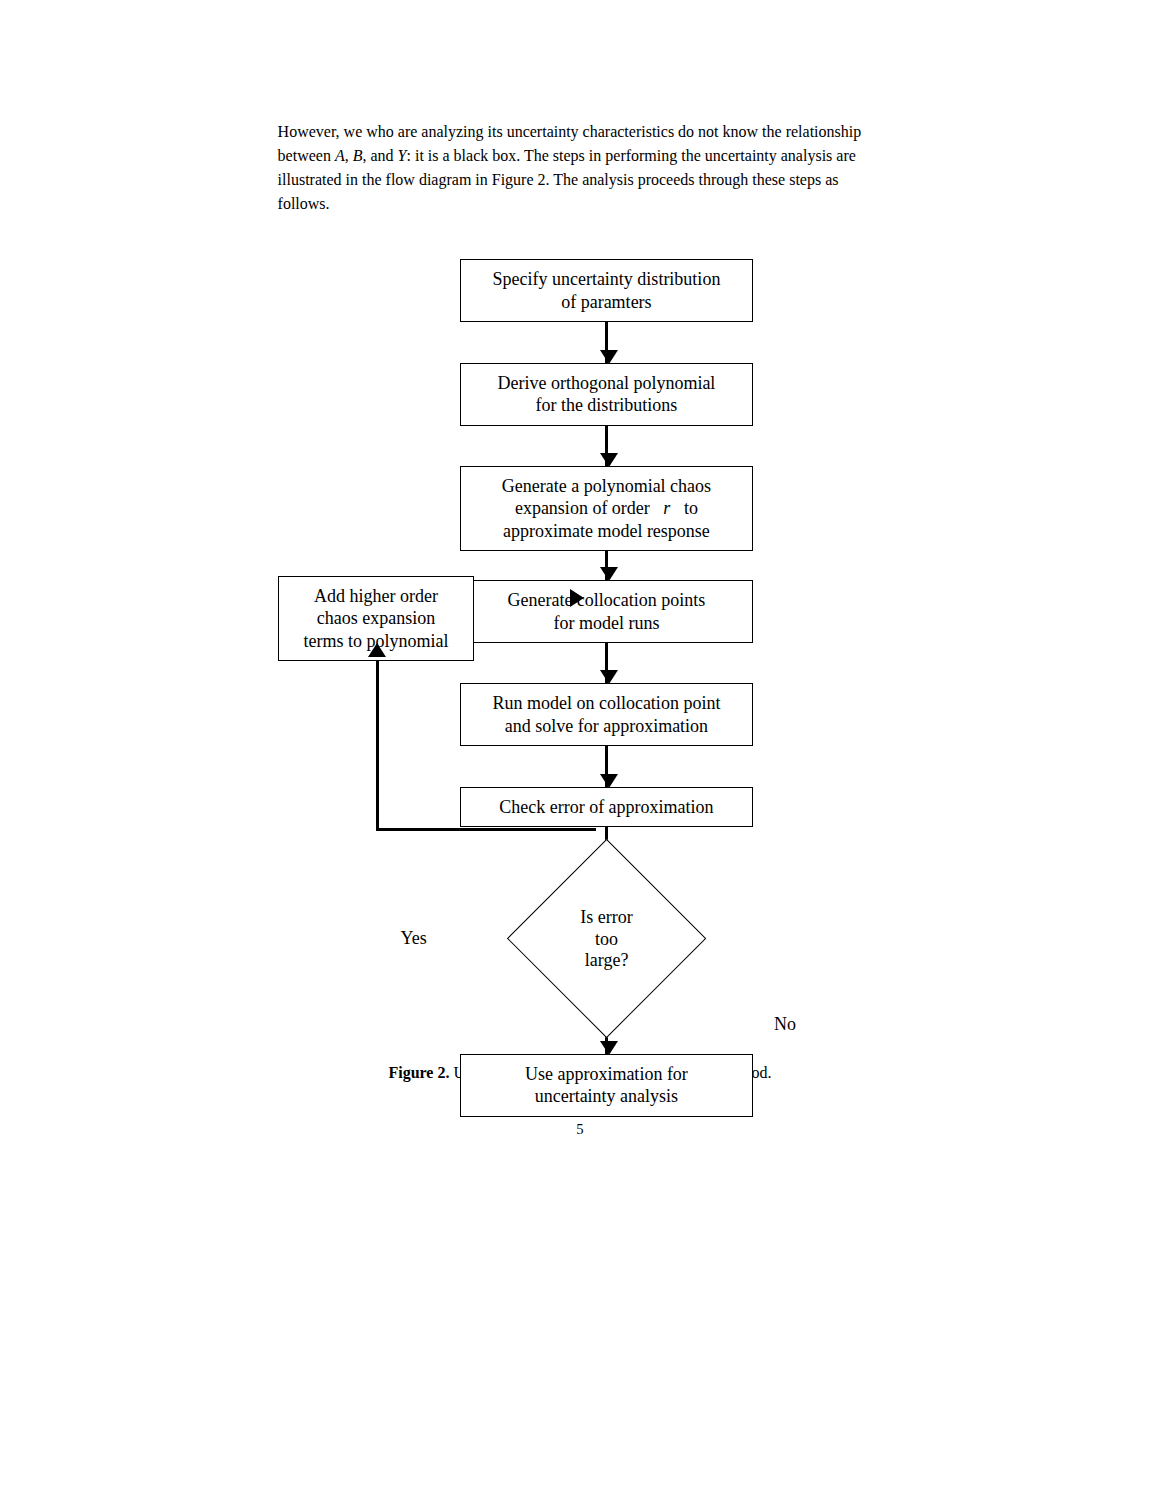However, we who are analyzing its uncertainty characteristics do not know the relationship between A, B, and Y: it is a black box. The steps in performing the uncertainty analysis are illustrated in the flow diagram in Figure 2. The analysis proceeds through these steps as follows.
Add higher order
chaos expansion
terms to polynomial
Specify uncertainty distribution
of paramters
Derive orthogonal polynomial
for the distributions
Generate a polynomial chaos
expansion of order r to
approximate model response
Generate collocation points
for model runs
Run model on collocation point
and solve for approximation
Check error of approximation
Is error
too
large?
Yes No
Use approximation for
uncertainty analysis
Figure 2. Uncertainty analysis with the collocation method.
5